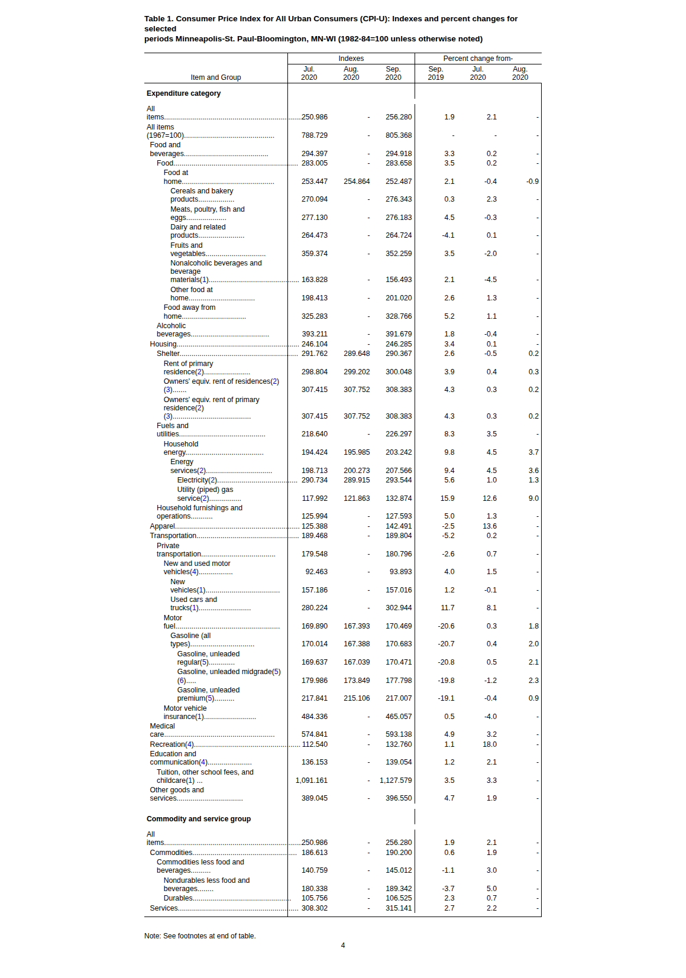Table 1. Consumer Price Index for All Urban Consumers (CPI-U): Indexes and percent changes for selected
periods Minneapolis-St. Paul-Bloomington, MN-WI (1982-84=100 unless otherwise noted)
| Item and Group | Indexes | Percent change from- |
| --- | --- | --- |
| Jul. 2020 | Aug. 2020 | Sep. 2020 | Sep. 2019 | Jul. 2020 | Aug. 2020 |
| Expenditure category | | | | | | |
| All items ..................................................................... | 250.986 | - | 256.280 | 1.9 | 2.1 | - |
| All items (1967=100) ............................................. | 788.729 | - | 805.368 | - | - | - |
| Food and beverages .......................................... | 294.397 | - | 294.918 | 3.3 | 0.2 | - |
| Food .............................................................. | 283.005 | - | 283.658 | 3.5 | 0.2 | - |
| Food at home .............................................. | 253.447 | 254.864 | 252.487 | 2.1 | -0.4 | -0.9 |
| Cereals and bakery products .................. | 270.094 | - | 276.343 | 0.3 | 2.3 | - |
| Meats, poultry, fish and eggs .................... | 277.130 | - | 276.183 | 4.5 | -0.3 | - |
| Dairy and related products ....................... | 264.473 | - | 264.724 | -4.1 | 0.1 | - |
| Fruits and vegetables .............................. | 359.374 | - | 352.259 | 3.5 | -2.0 | - |
| Nonalcoholic beverages and beverage materials( 1 ) ............................................. | 163.828 | - | 156.493 | 2.1 | -4.5 | - |
| Other food at home ................................. | 198.413 | - | 201.020 | 2.6 | 1.3 | - |
| Food away from home ................................ | 325.283 | - | 328.766 | 5.2 | 1.1 | - |
| Alcoholic beverages ....................................... | 393.211 | - | 391.679 | 1.8 | -0.4 | - |
| Housing ............................................................. | 246.104 | - | 246.285 | 3.4 | 0.1 | - |
| Shelter ........................................................... | 291.762 | 289.648 | 290.367 | 2.6 | -0.5 | 0.2 |
| Rent of primary residence( 2 ) ....................... | 298.804 | 299.202 | 300.048 | 3.9 | 0.4 | 0.3 |
| Owners' equiv. rent of residences( 2 )( 3 ) ....... | 307.415 | 307.752 | 308.383 | 4.3 | 0.3 | 0.2 |
| Owners' equiv. rent of primary residence( 2 )( 3 ) ....................................... | 307.415 | 307.752 | 308.383 | 4.3 | 0.3 | 0.2 |
| Fuels and utilities ........................................... | 218.640 | - | 226.297 | 8.3 | 3.5 | - |
| Household energy ....................................... | 194.424 | 195.985 | 203.242 | 9.8 | 4.5 | 3.7 |
| Energy services( 2 ) ................................. | 198.713 | 200.273 | 207.566 | 9.4 | 4.5 | 3.6 |
| Electricity( 2 ) ........................................ | 290.734 | 289.915 | 293.544 | 5.6 | 1.0 | 1.3 |
| Utility (piped) gas service( 2 ) ................ | 117.992 | 121.863 | 132.874 | 15.9 | 12.6 | 9.0 |
| Household furnishings and operations ........... | 125.994 | - | 127.593 | 5.0 | 1.3 | - |
| Apparel .............................................................. | 125.388 | - | 142.491 | -2.5 | 13.6 | - |
| Transportation ................................................... | 189.468 | - | 189.804 | -5.2 | 0.2 | - |
| Private transportation ..................................... | 179.548 | - | 180.796 | -2.6 | 0.7 | - |
| New and used motor vehicles( 4 ) ................. | 92.463 | - | 93.893 | 4.0 | 1.5 | - |
| New vehicles( 1 ) ..................................... | 157.186 | - | 157.016 | 1.2 | -0.1 | - |
| Used cars and trucks( 1 ) .......................... | 280.224 | - | 302.944 | 11.7 | 8.1 | - |
| Motor fuel .................................................... | 169.890 | 167.393 | 170.469 | -20.6 | 0.3 | 1.8 |
| Gasoline (all types) ................................ | 170.014 | 167.388 | 170.683 | -20.7 | 0.4 | 2.0 |
| Gasoline, unleaded regular( 5 ) ............. | 169.637 | 167.039 | 170.471 | -20.8 | 0.5 | 2.1 |
| Gasoline, unleaded midgrade( 5 )( 6 ) ..... | 179.986 | 173.849 | 177.798 | -19.8 | -1.2 | 2.3 |
| Gasoline, unleaded premium( 5 ) .......... | 217.841 | 215.106 | 217.007 | -19.1 | -0.4 | 0.9 |
| Motor vehicle insurance( 1 ) .......................... | 484.336 | - | 465.057 | 0.5 | -4.0 | - |
| Medical care ....................................................... | 574.841 | - | 593.138 | 4.9 | 3.2 | - |
| Recreation( 4 ) ..................................................... | 112.540 | - | 132.760 | 1.1 | 18.0 | - |
| Education and communication( 4 ) ...................... | 136.153 | - | 139.054 | 1.2 | 2.1 | - |
| Tuition, other school fees, and childcare( 1 ) ... | 1,091.161 | - | 1,127.579 | 3.5 | 3.3 | - |
| Other goods and services ................................. | 389.045 | - | 396.550 | 4.7 | 1.9 | - |
| Commodity and service group | | | | | | |
| All items ..................................................................... | 250.986 | - | 256.280 | 1.9 | 2.1 | - |
| Commodities .................................................... | 186.613 | - | 190.200 | 0.6 | 1.9 | - |
| Commodities less food and beverages .......... | 140.759 | - | 145.012 | -1.1 | 3.0 | - |
| Nondurables less food and beverages ........ | 180.338 | - | 189.342 | -3.7 | 5.0 | - |
| Durables ................................................. | 105.756 | - | 106.525 | 2.3 | 0.7 | - |
| Services ............................................................ | 308.302 | - | 315.141 | 2.7 | 2.2 | - |
Note: See footnotes at end of table.
4